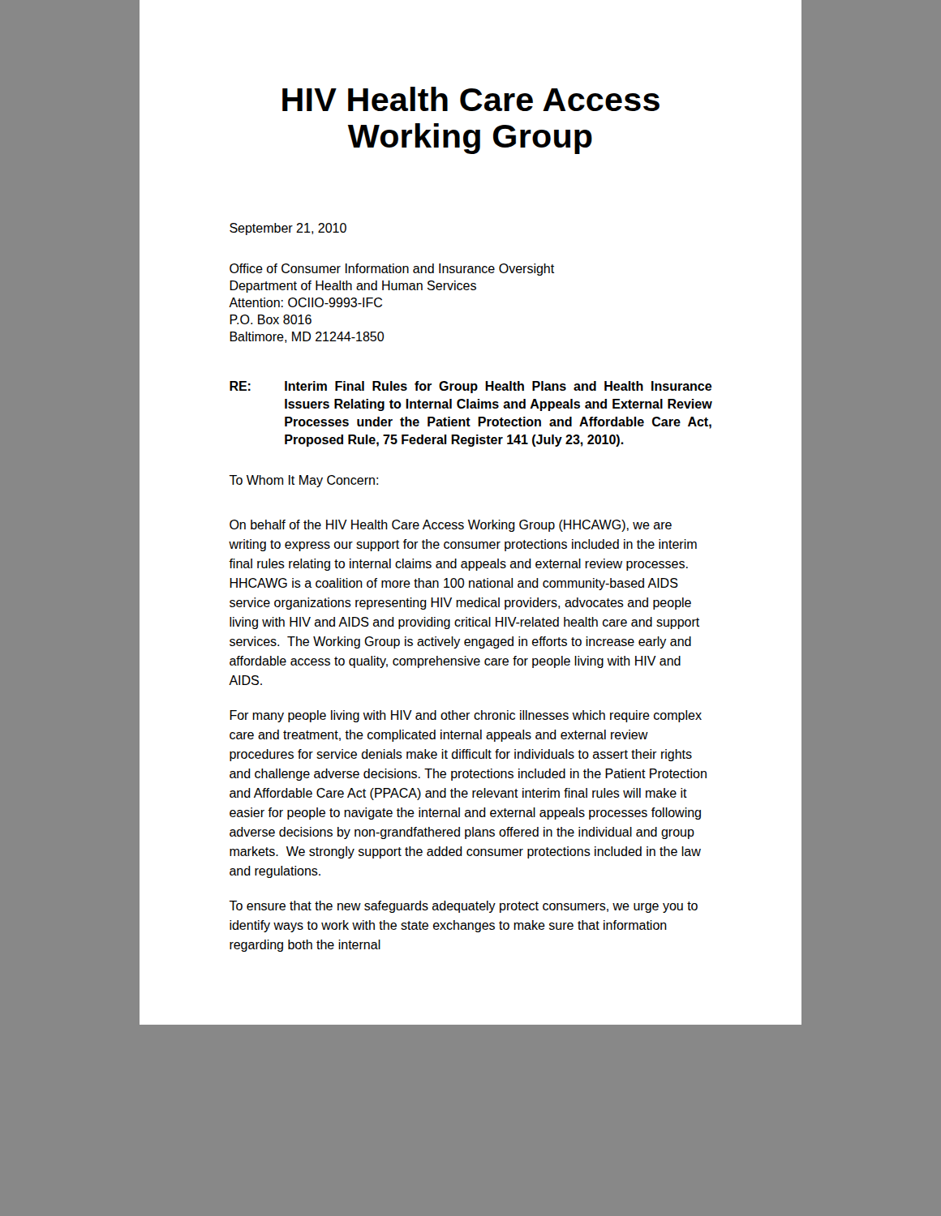HIV Health Care Access Working Group
September 21, 2010
Office of Consumer Information and Insurance Oversight
Department of Health and Human Services
Attention: OCIIO-9993-IFC
P.O. Box 8016
Baltimore, MD 21244-1850
RE: Interim Final Rules for Group Health Plans and Health Insurance Issuers Relating to Internal Claims and Appeals and External Review Processes under the Patient Protection and Affordable Care Act, Proposed Rule, 75 Federal Register 141 (July 23, 2010).
To Whom It May Concern:
On behalf of the HIV Health Care Access Working Group (HHCAWG), we are writing to express our support for the consumer protections included in the interim final rules relating to internal claims and appeals and external review processes. HHCAWG is a coalition of more than 100 national and community-based AIDS service organizations representing HIV medical providers, advocates and people living with HIV and AIDS and providing critical HIV-related health care and support services. The Working Group is actively engaged in efforts to increase early and affordable access to quality, comprehensive care for people living with HIV and AIDS.
For many people living with HIV and other chronic illnesses which require complex care and treatment, the complicated internal appeals and external review procedures for service denials make it difficult for individuals to assert their rights and challenge adverse decisions. The protections included in the Patient Protection and Affordable Care Act (PPACA) and the relevant interim final rules will make it easier for people to navigate the internal and external appeals processes following adverse decisions by non-grandfathered plans offered in the individual and group markets. We strongly support the added consumer protections included in the law and regulations.
To ensure that the new safeguards adequately protect consumers, we urge you to identify ways to work with the state exchanges to make sure that information regarding both the internal